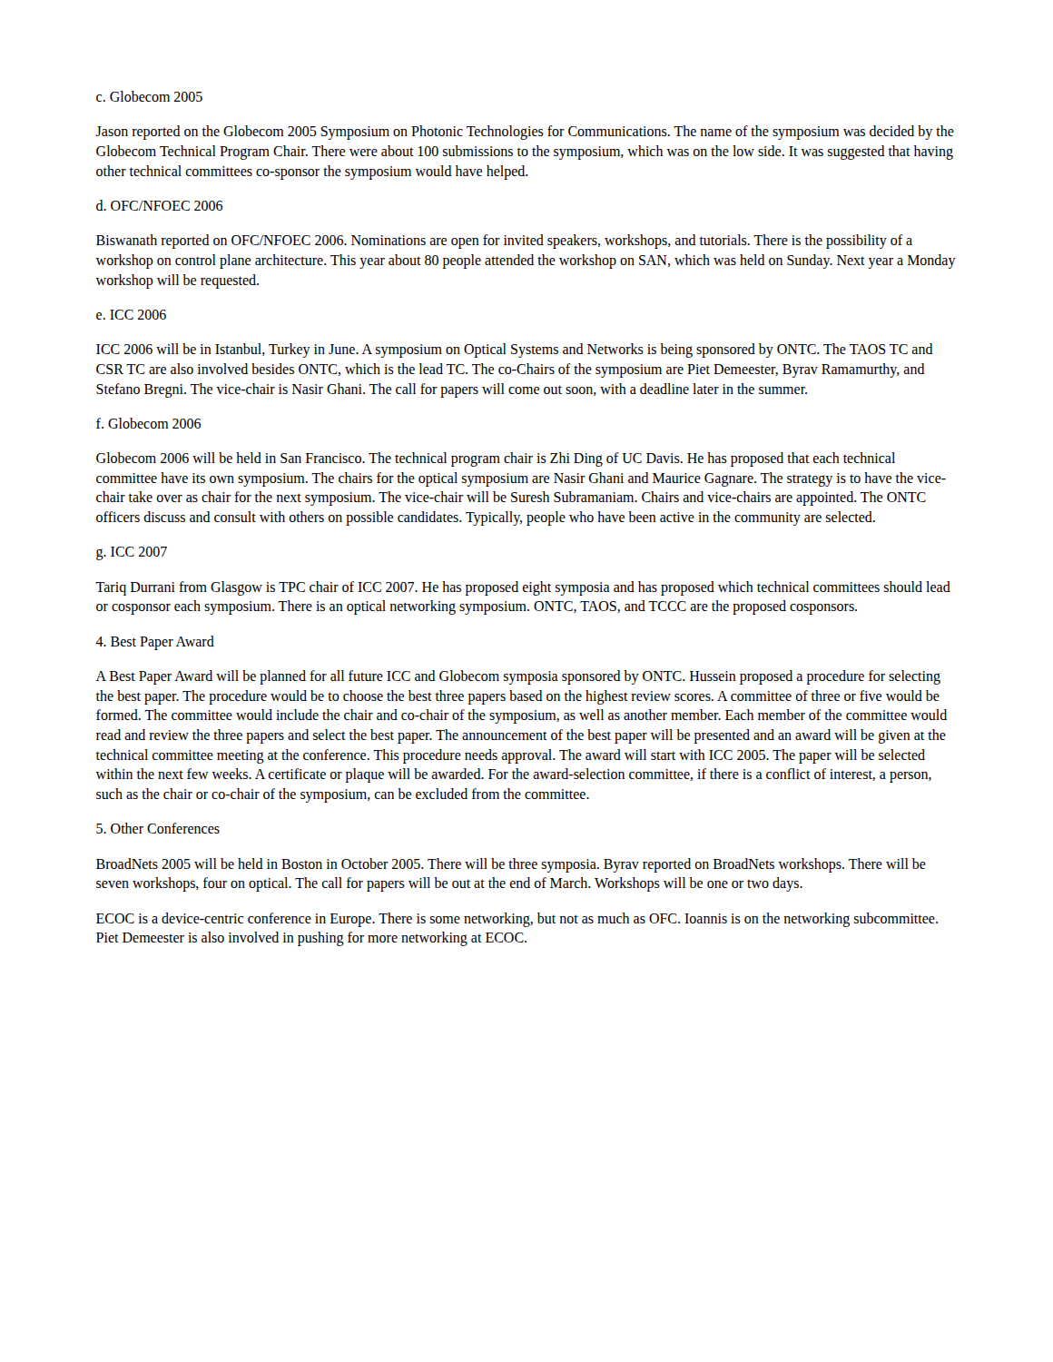c. Globecom 2005
Jason reported on the Globecom 2005 Symposium on Photonic Technologies for Communications. The name of the symposium was decided by the Globecom Technical Program Chair. There were about 100 submissions to the symposium, which was on the low side. It was suggested that having other technical committees co-sponsor the symposium would have helped.
d. OFC/NFOEC 2006
Biswanath reported on OFC/NFOEC 2006. Nominations are open for invited speakers, workshops, and tutorials. There is the possibility of a workshop on control plane architecture. This year about 80 people attended the workshop on SAN, which was held on Sunday. Next year a Monday workshop will be requested.
e. ICC 2006
ICC 2006 will be in Istanbul, Turkey in June. A symposium on Optical Systems and Networks is being sponsored by ONTC. The TAOS TC and CSR TC are also involved besides ONTC, which is the lead TC. The co-Chairs of the symposium are Piet Demeester, Byrav Ramamurthy, and Stefano Bregni. The vice-chair is Nasir Ghani. The call for papers will come out soon, with a deadline later in the summer.
f. Globecom 2006
Globecom 2006 will be held in San Francisco. The technical program chair is Zhi Ding of UC Davis. He has proposed that each technical committee have its own symposium. The chairs for the optical symposium are Nasir Ghani and Maurice Gagnare. The strategy is to have the vice-chair take over as chair for the next symposium. The vice-chair will be Suresh Subramaniam. Chairs and vice-chairs are appointed. The ONTC officers discuss and consult with others on possible candidates. Typically, people who have been active in the community are selected.
g. ICC 2007
Tariq Durrani from Glasgow is TPC chair of ICC 2007. He has proposed eight symposia and has proposed which technical committees should lead or cosponsor each symposium. There is an optical networking symposium. ONTC, TAOS, and TCCC are the proposed cosponsors.
4. Best Paper Award
A Best Paper Award will be planned for all future ICC and Globecom symposia sponsored by ONTC. Hussein proposed a procedure for selecting the best paper. The procedure would be to choose the best three papers based on the highest review scores. A committee of three or five would be formed. The committee would include the chair and co-chair of the symposium, as well as another member. Each member of the committee would read and review the three papers and select the best paper. The announcement of the best paper will be presented and an award will be given at the technical committee meeting at the conference. This procedure needs approval. The award will start with ICC 2005. The paper will be selected within the next few weeks. A certificate or plaque will be awarded. For the award-selection committee, if there is a conflict of interest, a person, such as the chair or co-chair of the symposium, can be excluded from the committee.
5. Other Conferences
BroadNets 2005 will be held in Boston in October 2005. There will be three symposia. Byrav reported on BroadNets workshops. There will be seven workshops, four on optical. The call for papers will be out at the end of March. Workshops will be one or two days.
ECOC is a device-centric conference in Europe. There is some networking, but not as much as OFC. Ioannis is on the networking subcommittee. Piet Demeester is also involved in pushing for more networking at ECOC.